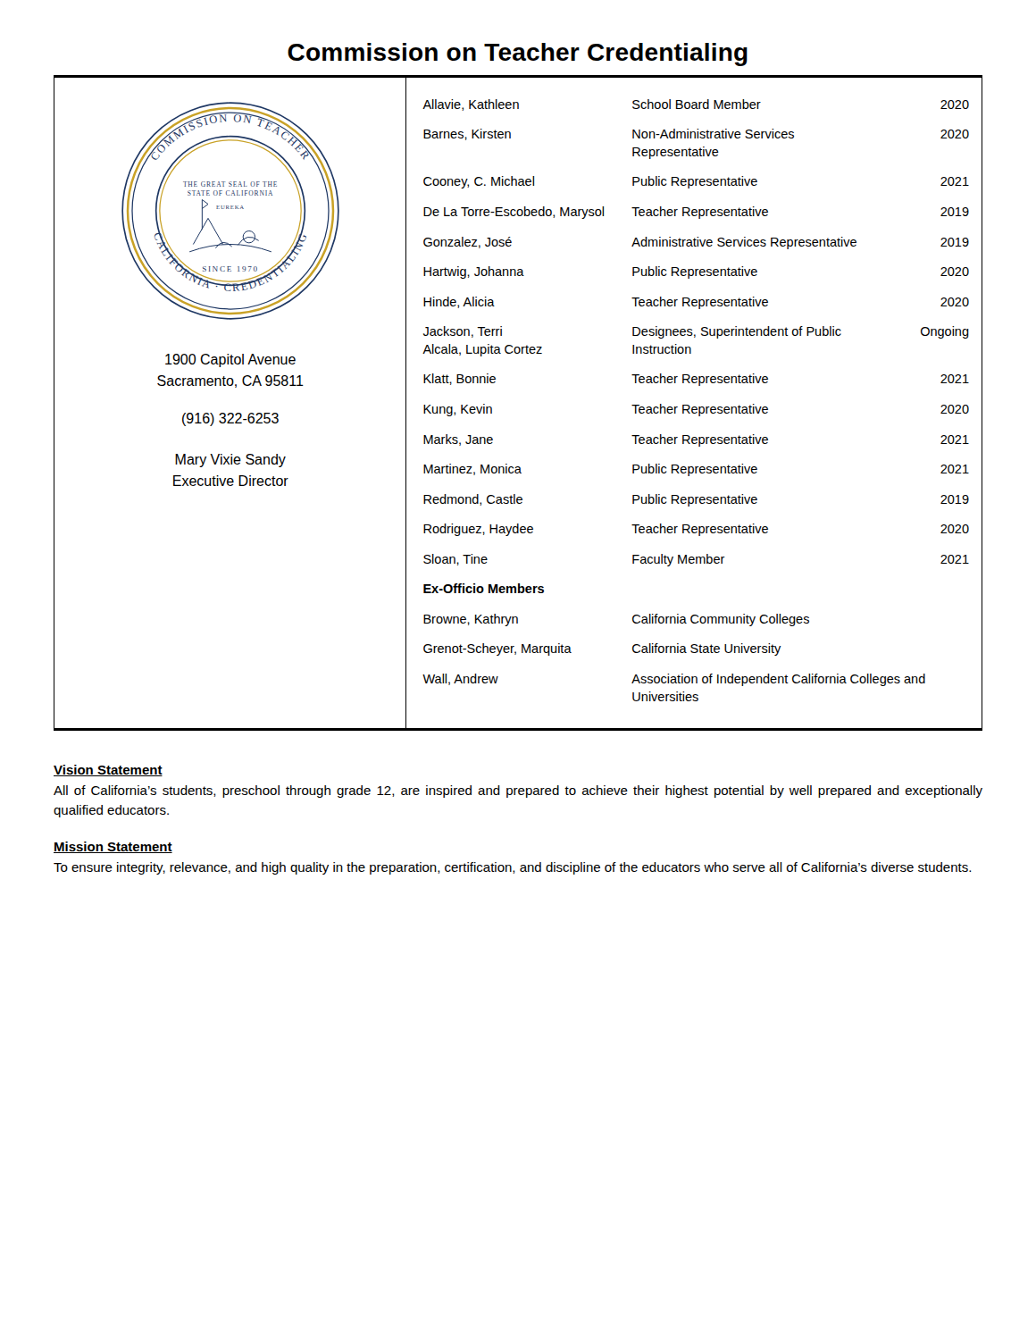Commission on Teacher Credentialing
COMMISSION ON TEACHER CALIFORNIA · CREDENTIALING THE GREAT SEAL OF THE STATE OF CALIFORNIA EUREKA SINCE 1970
1900 Capitol Avenue
Sacramento, CA 95811
(916) 322-6253
Mary Vixie Sandy
Executive Director
| Allavie, Kathleen | School Board Member | 2020 |
| Barnes, Kirsten | Non-Administrative Services Representative | 2020 |
| Cooney, C. Michael | Public Representative | 2021 |
| De La Torre-Escobedo, Marysol | Teacher Representative | 2019 |
| Gonzalez, José | Administrative Services Representative | 2019 |
| Hartwig, Johanna | Public Representative | 2020 |
| Hinde, Alicia | Teacher Representative | 2020 |
| Jackson, Terri Alcala, Lupita Cortez | Designees, Superintendent of Public Instruction | Ongoing |
| Klatt, Bonnie | Teacher Representative | 2021 |
| Kung, Kevin | Teacher Representative | 2020 |
| Marks, Jane | Teacher Representative | 2021 |
| Martinez, Monica | Public Representative | 2021 |
| Redmond, Castle | Public Representative | 2019 |
| Rodriguez, Haydee | Teacher Representative | 2020 |
| Sloan, Tine | Faculty Member | 2021 |
| Ex-Officio Members |
| Browne, Kathryn | California Community Colleges |
| Grenot-Scheyer, Marquita | California State University |
| Wall, Andrew | Association of Independent California Colleges and Universities |
Vision Statement
All of California’s students, preschool through grade 12, are inspired and prepared to achieve their highest potential by well prepared and exceptionally qualified educators.
Mission Statement
To ensure integrity, relevance, and high quality in the preparation, certification, and discipline of the educators who serve all of California’s diverse students.